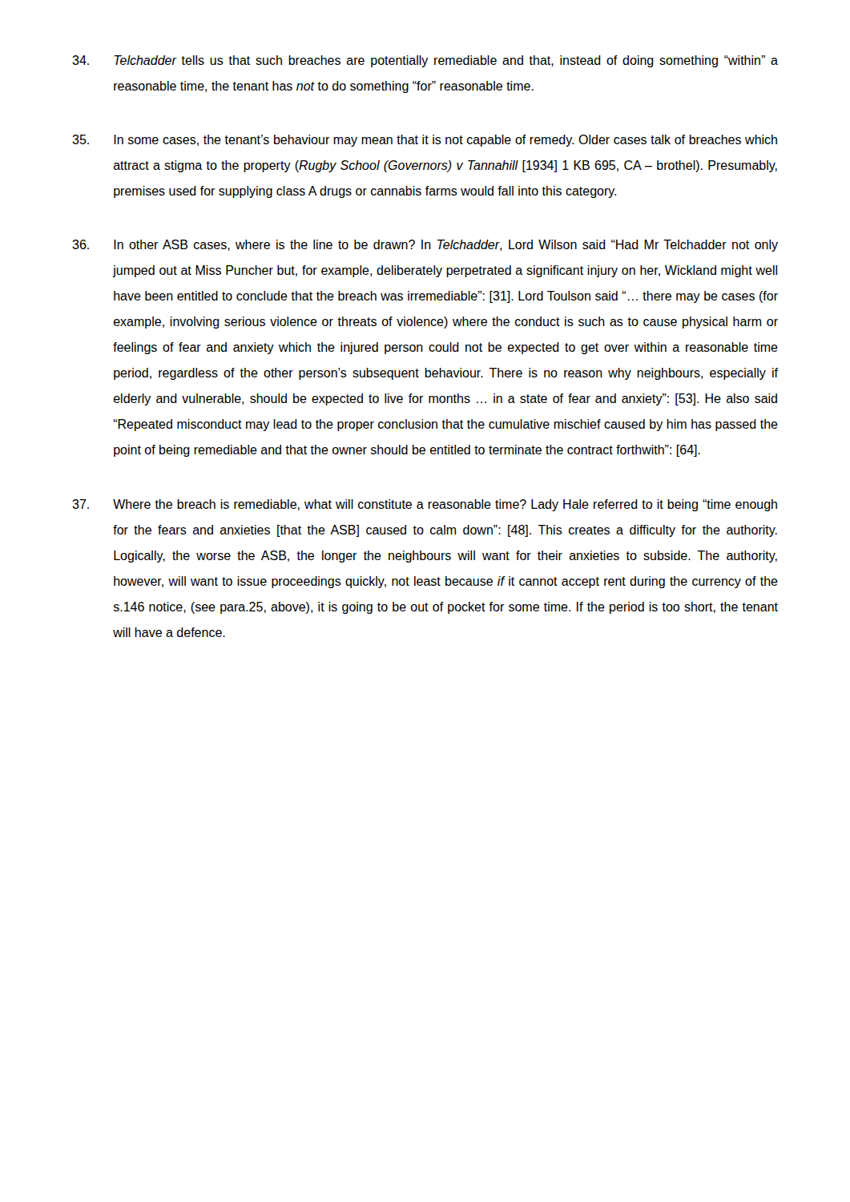Telchadder tells us that such breaches are potentially remediable and that, instead of doing something “within” a reasonable time, the tenant has not to do something “for” reasonable time.
In some cases, the tenant’s behaviour may mean that it is not capable of remedy. Older cases talk of breaches which attract a stigma to the property (Rugby School (Governors) v Tannahill [1934] 1 KB 695, CA – brothel). Presumably, premises used for supplying class A drugs or cannabis farms would fall into this category.
In other ASB cases, where is the line to be drawn? In Telchadder, Lord Wilson said “Had Mr Telchadder not only jumped out at Miss Puncher but, for example, deliberately perpetrated a significant injury on her, Wickland might well have been entitled to conclude that the breach was irremediable”: [31]. Lord Toulson said “… there may be cases (for example, involving serious violence or threats of violence) where the conduct is such as to cause physical harm or feelings of fear and anxiety which the injured person could not be expected to get over within a reasonable time period, regardless of the other person’s subsequent behaviour. There is no reason why neighbours, especially if elderly and vulnerable, should be expected to live for months … in a state of fear and anxiety”: [53]. He also said “Repeated misconduct may lead to the proper conclusion that the cumulative mischief caused by him has passed the point of being remediable and that the owner should be entitled to terminate the contract forthwith”: [64].
Where the breach is remediable, what will constitute a reasonable time? Lady Hale referred to it being “time enough for the fears and anxieties [that the ASB] caused to calm down”: [48]. This creates a difficulty for the authority. Logically, the worse the ASB, the longer the neighbours will want for their anxieties to subside. The authority, however, will want to issue proceedings quickly, not least because if it cannot accept rent during the currency of the s.146 notice, (see para.25, above), it is going to be out of pocket for some time. If the period is too short, the tenant will have a defence.